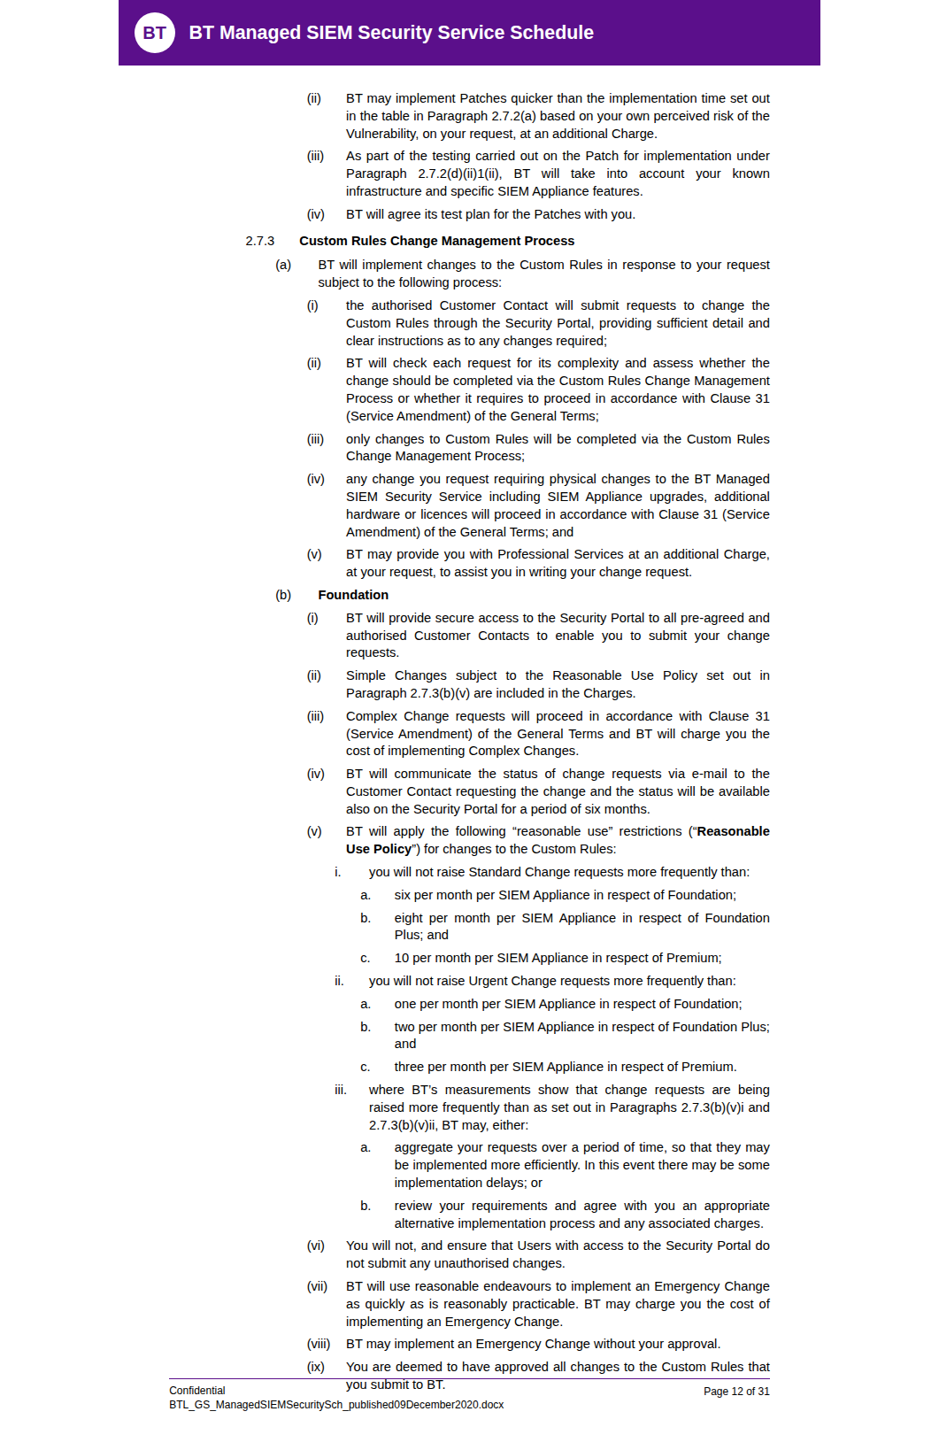BT
BT Managed SIEM Security Service Schedule
(ii)
BT may implement Patches quicker than the implementation time set out in the table in Paragraph 2.7.2(a) based on your own perceived risk of the Vulnerability, on your request, at an additional Charge.
(iii)
As part of the testing carried out on the Patch for implementation under Paragraph 2.7.2(d)(ii)1(ii), BT will take into account your known infrastructure and specific SIEM Appliance features.
(iv)
BT will agree its test plan for the Patches with you.
2.7.3
Custom Rules Change Management Process
(a)
BT will implement changes to the Custom Rules in response to your request subject to the following process:
(i)
the authorised Customer Contact will submit requests to change the Custom Rules through the Security Portal, providing sufficient detail and clear instructions as to any changes required;
(ii)
BT will check each request for its complexity and assess whether the change should be completed via the Custom Rules Change Management Process or whether it requires to proceed in accordance with Clause 31 (Service Amendment) of the General Terms;
(iii)
only changes to Custom Rules will be completed via the Custom Rules Change Management Process;
(iv)
any change you request requiring physical changes to the BT Managed SIEM Security Service including SIEM Appliance upgrades, additional hardware or licences will proceed in accordance with Clause 31 (Service Amendment) of the General Terms; and
(v)
BT may provide you with Professional Services at an additional Charge, at your request, to assist you in writing your change request.
(b)
Foundation
(i)
BT will provide secure access to the Security Portal to all pre-agreed and authorised Customer Contacts to enable you to submit your change requests.
(ii)
Simple Changes subject to the Reasonable Use Policy set out in Paragraph 2.7.3(b)(v) are included in the Charges.
(iii)
Complex Change requests will proceed in accordance with Clause 31 (Service Amendment) of the General Terms and BT will charge you the cost of implementing Complex Changes.
(iv)
BT will communicate the status of change requests via e-mail to the Customer Contact requesting the change and the status will be available also on the Security Portal for a period of six months.
(v)
BT will apply the following “reasonable use” restrictions (“Reasonable Use Policy”) for changes to the Custom Rules:
i.
you will not raise Standard Change requests more frequently than:
a.
six per month per SIEM Appliance in respect of Foundation;
b.
eight per month per SIEM Appliance in respect of Foundation Plus; and
c.
10 per month per SIEM Appliance in respect of Premium;
ii.
you will not raise Urgent Change requests more frequently than:
a.
one per month per SIEM Appliance in respect of Foundation;
b.
two per month per SIEM Appliance in respect of Foundation Plus; and
c.
three per month per SIEM Appliance in respect of Premium.
iii.
where BT’s measurements show that change requests are being raised more frequently than as set out in Paragraphs 2.7.3(b)(v)i and 2.7.3(b)(v)ii, BT may, either:
a.
aggregate your requests over a period of time, so that they may be implemented more efficiently. In this event there may be some implementation delays; or
b.
review your requirements and agree with you an appropriate alternative implementation process and any associated charges.
(vi)
You will not, and ensure that Users with access to the Security Portal do not submit any unauthorised changes.
(vii)
BT will use reasonable endeavours to implement an Emergency Change as quickly as is reasonably practicable. BT may charge you the cost of implementing an Emergency Change.
(viii)
BT may implement an Emergency Change without your approval.
(ix)
You are deemed to have approved all changes to the Custom Rules that you submit to BT.
Confidential
BTL_GS_ManagedSIEMSecuritySch_published09December2020.docx
Page 12 of 31